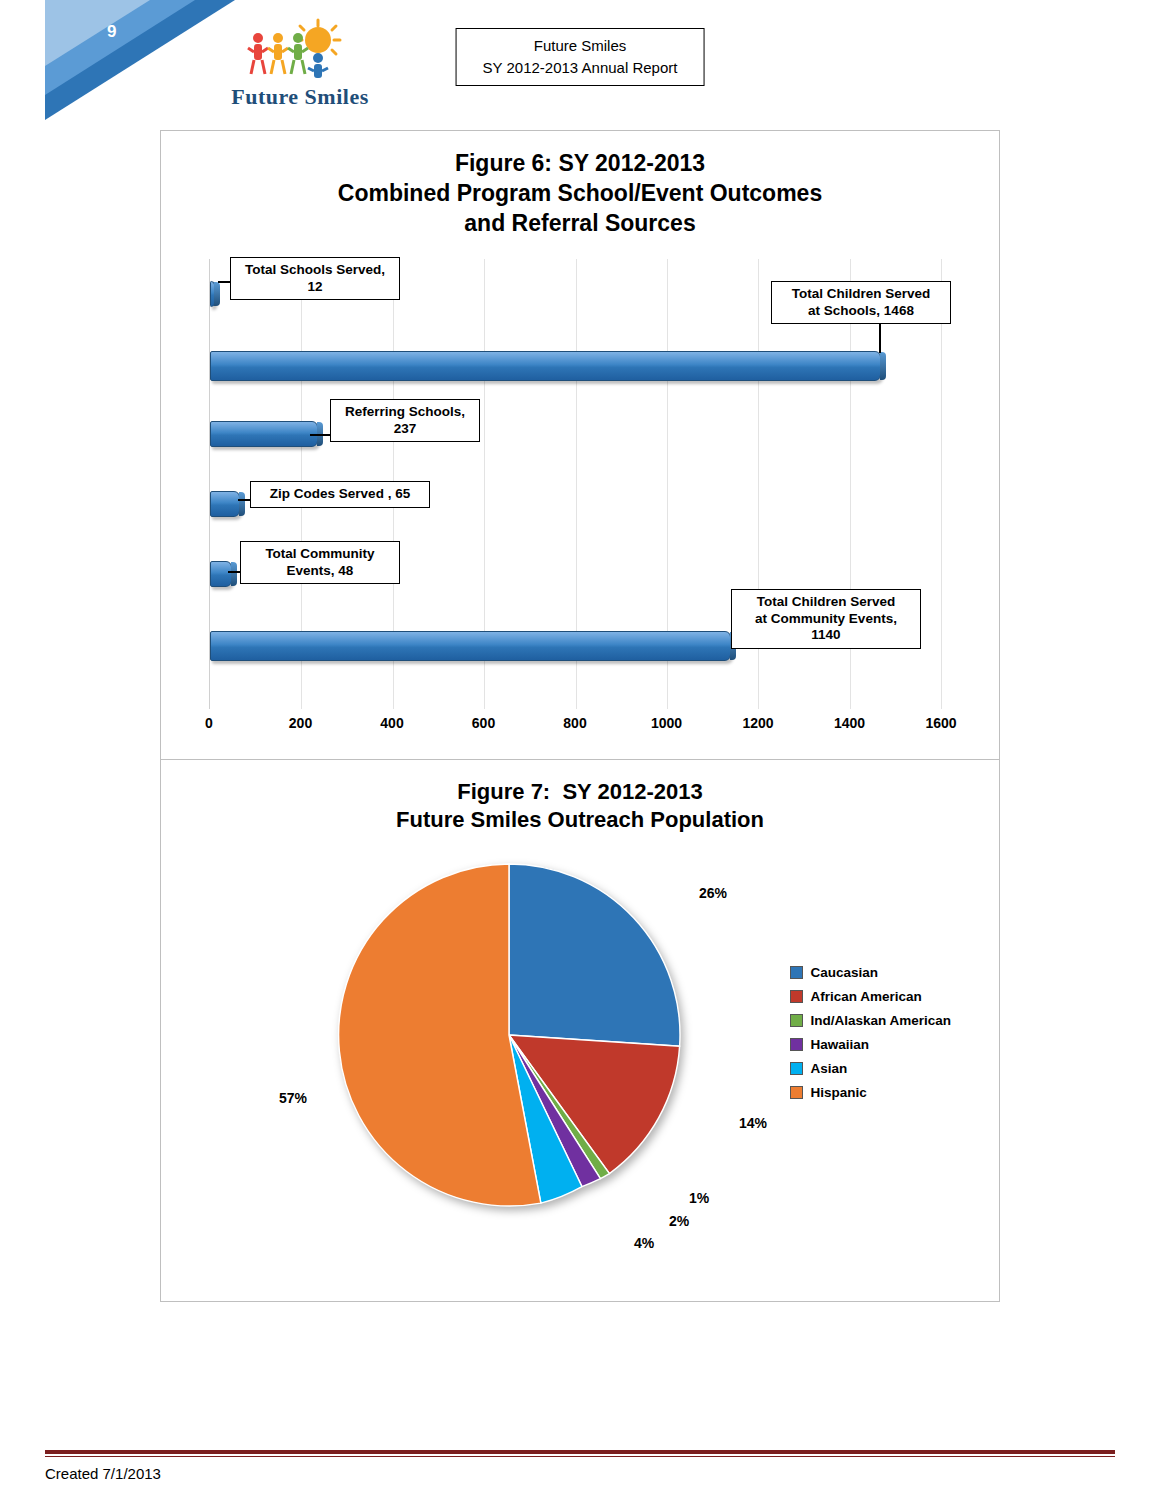9
Future Smiles
Future Smiles
SY 2012-2013 Annual Report
Figure 6: SY 2012-2013
Combined Program School/Event Outcomes
and Referral Sources
Total Schools Served,
12
Total Children Served
at Schools, 1468
Referring Schools,
237
Zip Codes Served , 65
Total Community
Events, 48
Total Children Served
at Community Events,
1140
0 200 400 600 800 1000 1200 1400 1600
Figure 7: SY 2012-2013
Future Smiles Outreach Population
26%
14%
1%
2%
4%
57%
Caucasian
African American
Ind/Alaskan American
Hawaiian
Asian
Hispanic
Created 7/1/2013